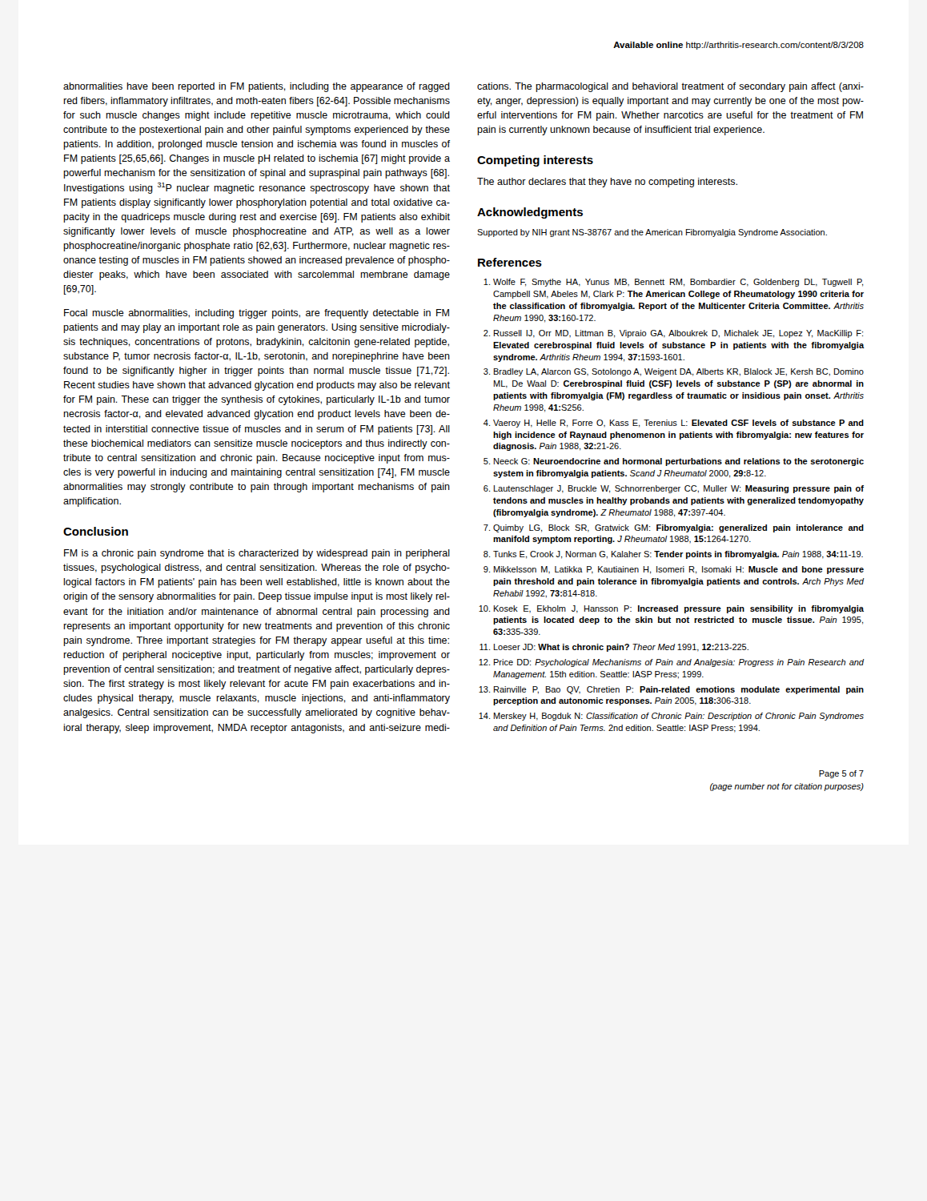Available online http://arthritis-research.com/content/8/3/208
abnormalities have been reported in FM patients, including the appearance of ragged red fibers, inflammatory infiltrates, and moth-eaten fibers [62-64]. Possible mechanisms for such muscle changes might include repetitive muscle microtrauma, which could contribute to the postexertional pain and other painful symptoms experienced by these patients. In addition, prolonged muscle tension and ischemia was found in muscles of FM patients [25,65,66]. Changes in muscle pH related to ischemia [67] might provide a powerful mechanism for the sensitization of spinal and supraspinal pain pathways [68]. Investigations using 31P nuclear magnetic resonance spectroscopy have shown that FM patients display significantly lower phosphorylation potential and total oxidative capacity in the quadriceps muscle during rest and exercise [69]. FM patients also exhibit significantly lower levels of muscle phosphocreatine and ATP, as well as a lower phosphocreatine/inorganic phosphate ratio [62,63]. Furthermore, nuclear magnetic resonance testing of muscles in FM patients showed an increased prevalence of phosphodiester peaks, which have been associated with sarcolemmal membrane damage [69,70].
Focal muscle abnormalities, including trigger points, are frequently detectable in FM patients and may play an important role as pain generators. Using sensitive microdialysis techniques, concentrations of protons, bradykinin, calcitonin gene-related peptide, substance P, tumor necrosis factor-α, IL-1b, serotonin, and norepinephrine have been found to be significantly higher in trigger points than normal muscle tissue [71,72]. Recent studies have shown that advanced glycation end products may also be relevant for FM pain. These can trigger the synthesis of cytokines, particularly IL-1b and tumor necrosis factor-α, and elevated advanced glycation end product levels have been detected in interstitial connective tissue of muscles and in serum of FM patients [73]. All these biochemical mediators can sensitize muscle nociceptors and thus indirectly contribute to central sensitization and chronic pain. Because nociceptive input from muscles is very powerful in inducing and maintaining central sensitization [74], FM muscle abnormalities may strongly contribute to pain through important mechanisms of pain amplification.
Conclusion
FM is a chronic pain syndrome that is characterized by widespread pain in peripheral tissues, psychological distress, and central sensitization. Whereas the role of psychological factors in FM patients' pain has been well established, little is known about the origin of the sensory abnormalities for pain. Deep tissue impulse input is most likely relevant for the initiation and/or maintenance of abnormal central pain processing and represents an important opportunity for new treatments and prevention of this chronic pain syndrome. Three important strategies for FM therapy appear useful at this time: reduction of peripheral nociceptive input, particularly from muscles; improvement or prevention of central sensitization; and treatment of negative affect, particularly depression. The first strategy is most likely relevant for acute FM pain exacerbations and includes physical therapy, muscle relaxants, muscle injections, and anti-inflammatory analgesics. Central sensitization can be successfully ameliorated by cognitive behavioral therapy, sleep improvement, NMDA receptor antagonists, and anti-seizure medications. The pharmacological and behavioral treatment of secondary pain affect (anxiety, anger, depression) is equally important and may currently be one of the most powerful interventions for FM pain. Whether narcotics are useful for the treatment of FM pain is currently unknown because of insufficient trial experience.
Competing interests
The author declares that they have no competing interests.
Acknowledgments
Supported by NIH grant NS-38767 and the American Fibromyalgia Syndrome Association.
References
Wolfe F, Smythe HA, Yunus MB, Bennett RM, Bombardier C, Goldenberg DL, Tugwell P, Campbell SM, Abeles M, Clark P: The American College of Rheumatology 1990 criteria for the classification of fibromyalgia. Report of the Multicenter Criteria Committee. Arthritis Rheum 1990, 33: 160-172.
Russell IJ, Orr MD, Littman B, Vipraio GA, Alboukrek D, Michalek JE, Lopez Y, MacKillip F: Elevated cerebrospinal fluid levels of substance P in patients with the fibromyalgia syndrome. Arthritis Rheum 1994, 37: 1593-1601.
Bradley LA, Alarcon GS, Sotolongo A, Weigent DA, Alberts KR, Blalock JE, Kersh BC, Domino ML, De Waal D: Cerebrospinal fluid (CSF) levels of substance P (SP) are abnormal in patients with fibromyalgia (FM) regardless of traumatic or insidious pain onset. Arthritis Rheum 1998, 41: S256.
Vaeroy H, Helle R, Forre O, Kass E, Terenius L: Elevated CSF levels of substance P and high incidence of Raynaud phenomenon in patients with fibromyalgia: new features for diagnosis. Pain 1988, 32: 21-26.
Neeck G: Neuroendocrine and hormonal perturbations and relations to the serotonergic system in fibromyalgia patients. Scand J Rheumatol 2000, 29: 8-12.
Lautenschlager J, Bruckle W, Schnorrenberger CC, Muller W: Measuring pressure pain of tendons and muscles in healthy probands and patients with generalized tendomyopathy (fibromyalgia syndrome). Z Rheumatol 1988, 47: 397-404.
Quimby LG, Block SR, Gratwick GM: Fibromyalgia: generalized pain intolerance and manifold symptom reporting. J Rheumatol 1988, 15: 1264-1270.
Tunks E, Crook J, Norman G, Kalaher S: Tender points in fibromyalgia. Pain 1988, 34: 11-19.
Mikkelsson M, Latikka P, Kautiainen H, Isomeri R, Isomaki H: Muscle and bone pressure pain threshold and pain tolerance in fibromyalgia patients and controls. Arch Phys Med Rehabil 1992, 73: 814-818.
Kosek E, Ekholm J, Hansson P: Increased pressure pain sensibility in fibromyalgia patients is located deep to the skin but not restricted to muscle tissue. Pain 1995, 63: 335-339.
Loeser JD: What is chronic pain? Theor Med 1991, 12: 213-225.
Price DD: Psychological Mechanisms of Pain and Analgesia: Progress in Pain Research and Management. 15th edition. Seattle: IASP Press; 1999.
Rainville P, Bao QV, Chretien P: Pain-related emotions modulate experimental pain perception and autonomic responses. Pain 2005, 118: 306-318.
Merskey H, Bogduk N: Classification of Chronic Pain: Description of Chronic Pain Syndromes and Definition of Pain Terms. 2nd edition. Seattle: IASP Press; 1994.
Page 5 of 7
(page number not for citation purposes)